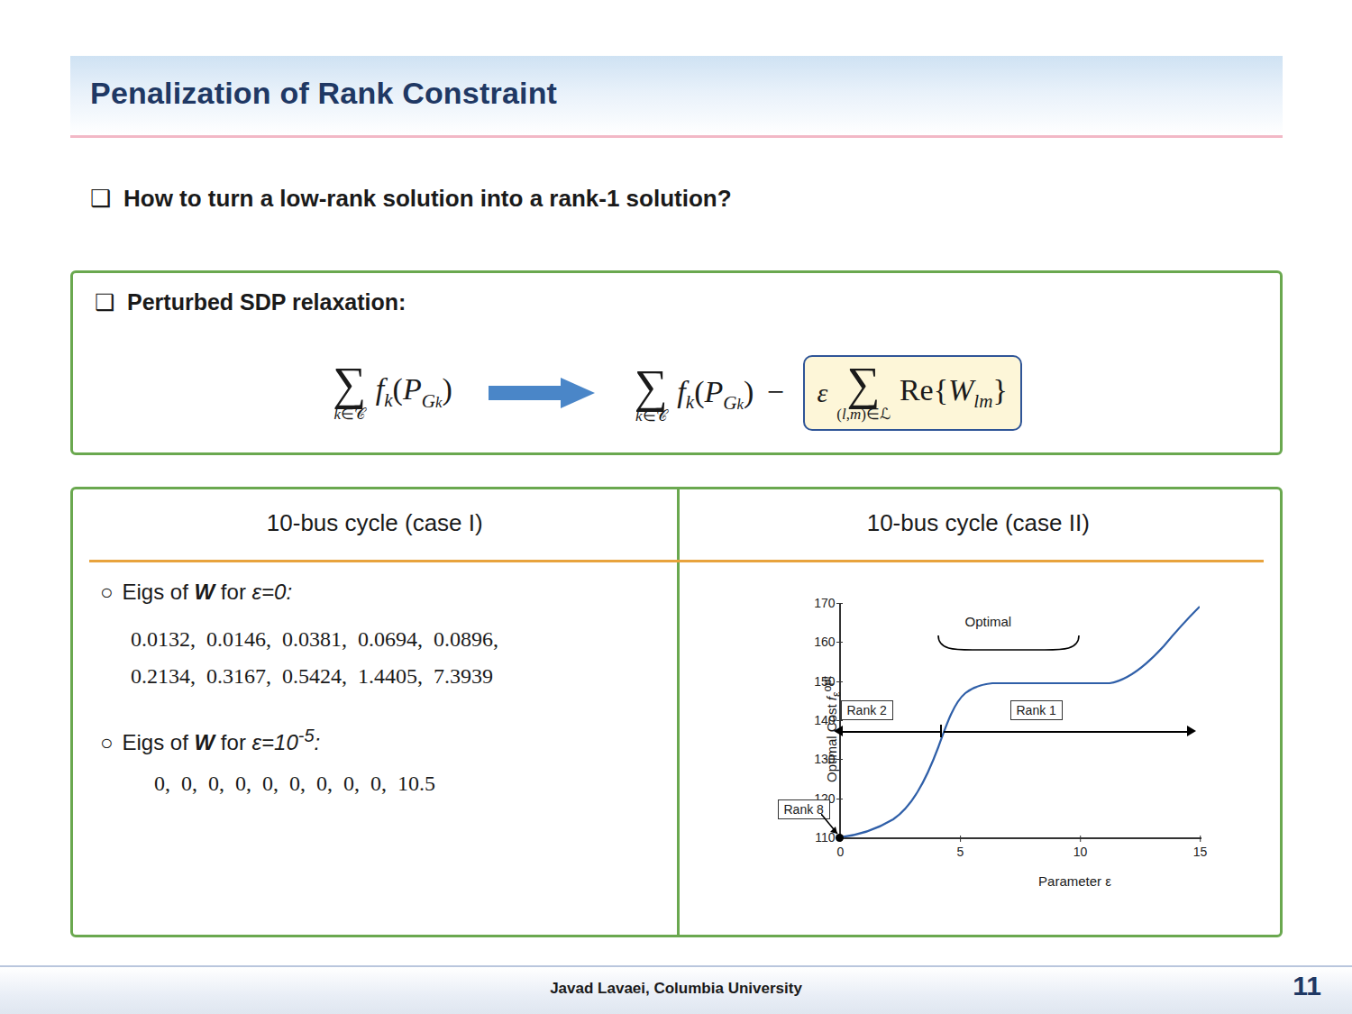Penalization of Rank Constraint
❑How to turn a low-rank solution into a rank-1 solution?
❑Perturbed SDP relaxation:
∑ k∈𝒞 fk(PGk) ∑ k∈𝒞 fk(PGk) − ε ∑ (l,m)∈ℒ Re{Wlm}
10-bus cycle (case I)
10-bus cycle (case II)
○Eigs of W for ε=0:
0.0132, 0.0146, 0.0381, 0.0694, 0.0896,
0.2134, 0.3167, 0.5424, 1.4405, 7.3939
○Eigs of W for ε=10-5:
0, 0, 0, 0, 0, 0, 0, 0, 0, 10.5
170
160
150
140
130
120
110
0
5
10
15
Optimal Cost fεopt
Parameter ε
Rank 8
Rank 2
Rank 1
Optimal
Javad Lavaei, Columbia University
11